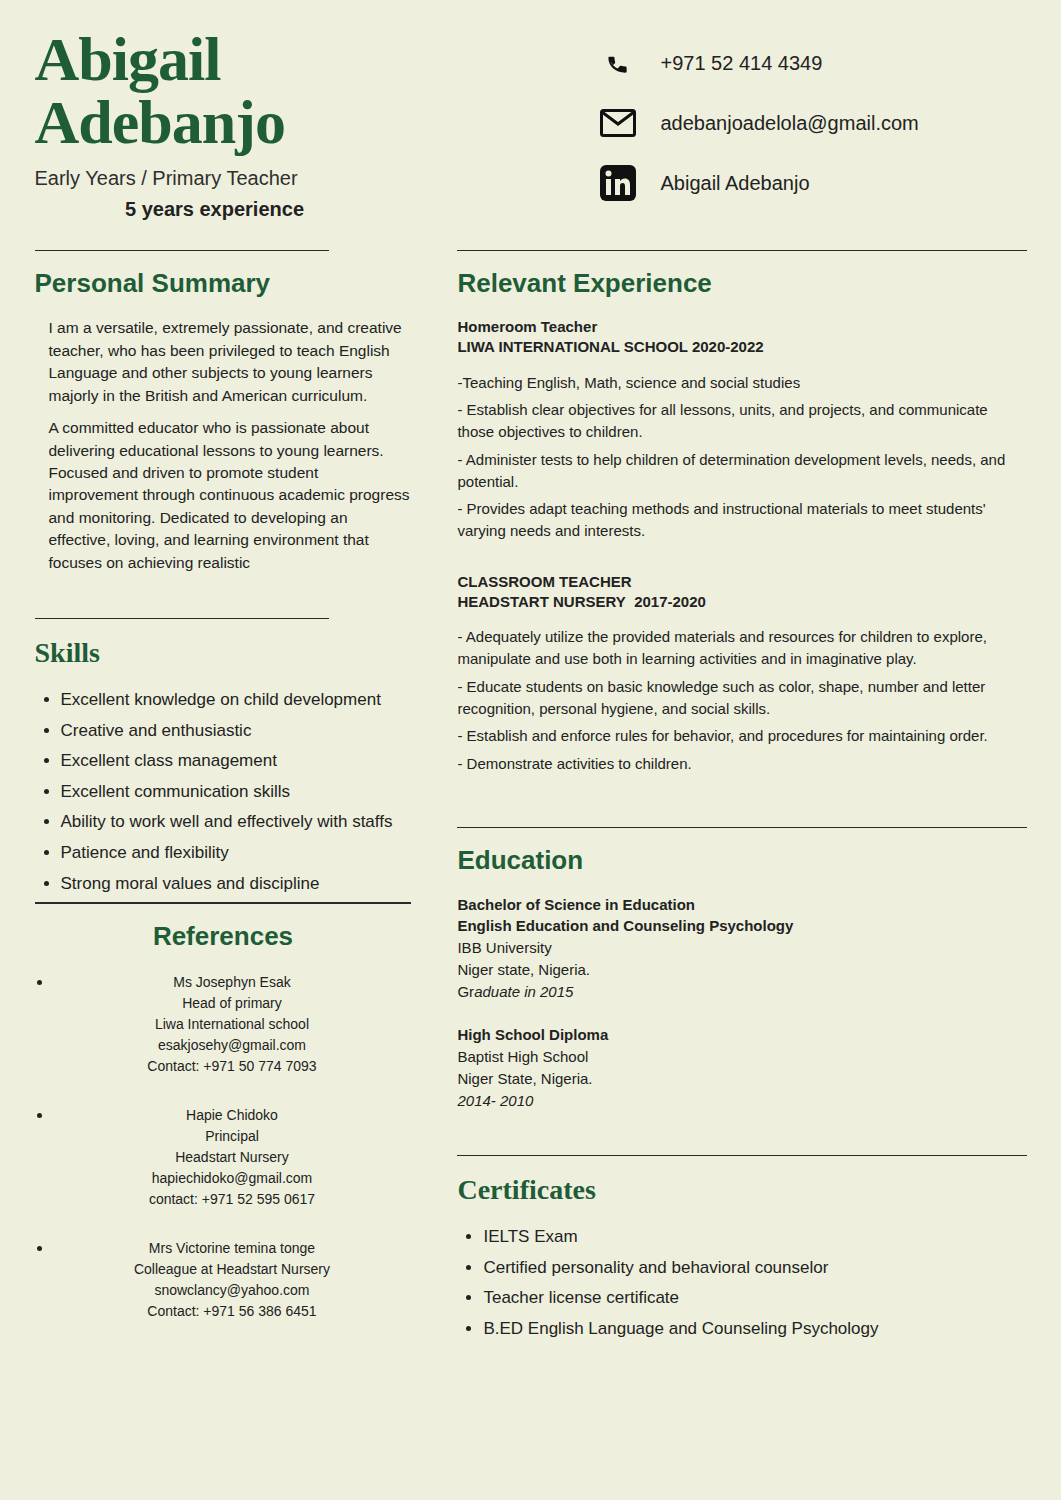Abigail
Adebanjo
Early Years / Primary Teacher
5 years experience
+971 52 414 4349
adebanjoadelola@gmail.com
Abigail Adebanjo
Personal Summary
I am a versatile, extremely passionate, and creative teacher, who has been privileged to teach English Language and other subjects to young learners majorly in the British and American curriculum.
A committed educator who is passionate about delivering educational lessons to young learners. Focused and driven to promote student improvement through continuous academic progress and monitoring. Dedicated to developing an effective, loving, and learning environment that focuses on achieving realistic
Skills
Excellent knowledge on child development
Creative and enthusiastic
Excellent class management
Excellent communication skills
Ability to work well and effectively with staffs
Patience and flexibility
Strong moral values and discipline
References
Ms Josephyn Esak
Head of primary
Liwa International school
esakjosehy@gmail.com
Contact: +971 50 774 7093
Hapie Chidoko
Principal
Headstart Nursery
hapiechidoko@gmail.com
contact: +971 52 595 0617
Mrs Victorine temina tonge
Colleague at Headstart Nursery
snowclancy@yahoo.com
Contact: +971 56 386 6451
Relevant Experience
Homeroom Teacher LIWA INTERNATIONAL SCHOOL 2020-2022
-Teaching English, Math, science and social studies
- Establish clear objectives for all lessons, units, and projects, and communicate those objectives to children.
- Administer tests to help children of determination development levels, needs, and potential.
- Provides adapt teaching methods and instructional materials to meet students' varying needs and interests.
CLASSROOM TEACHER HEADSTART NURSERY 2017-2020
- Adequately utilize the provided materials and resources for children to explore, manipulate and use both in learning activities and in imaginative play.
- Educate students on basic knowledge such as color, shape, number and letter recognition, personal hygiene, and social skills.
- Establish and enforce rules for behavior, and procedures for maintaining order.
- Demonstrate activities to children.
Education
Bachelor of Science in Education
English Education and Counseling Psychology
IBB University
Niger state, Nigeria.
Graduate in 2015
High School Diploma
Baptist High School
Niger State, Nigeria.
2014- 2010
Certificates
IELTS Exam
Certified personality and behavioral counselor
Teacher license certificate
B.ED English Language and Counseling Psychology